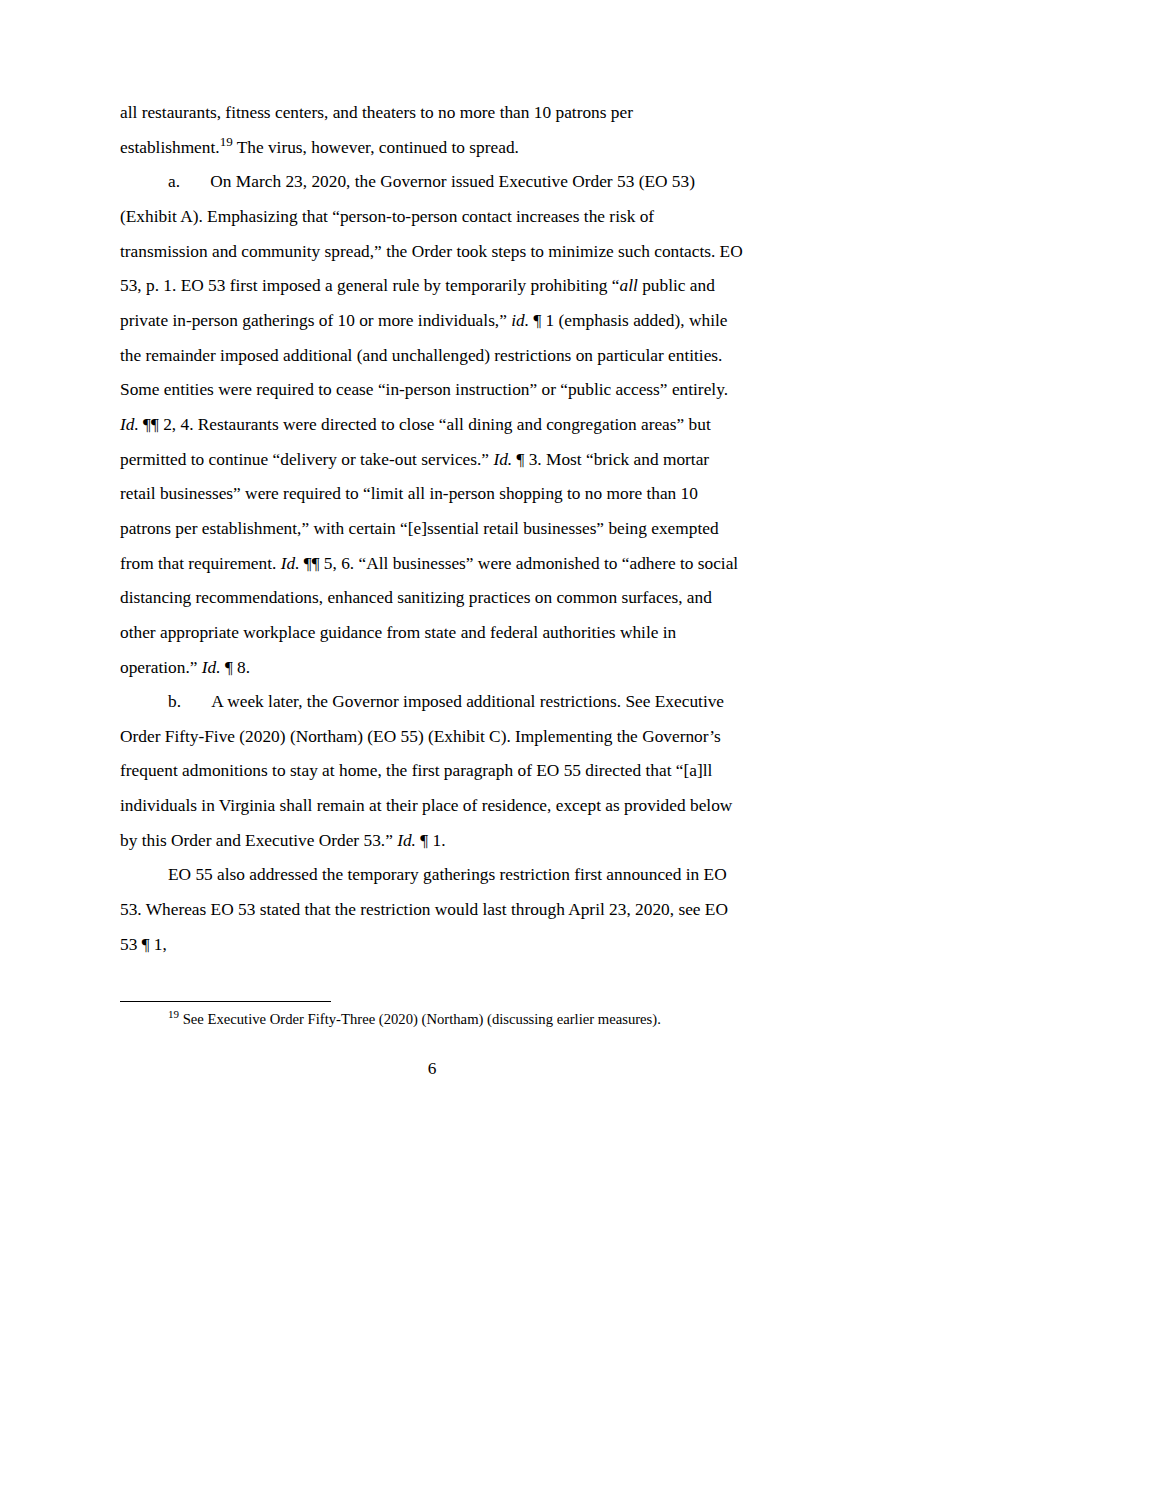all restaurants, fitness centers, and theaters to no more than 10 patrons per establishment.19 The virus, however, continued to spread.
a. On March 23, 2020, the Governor issued Executive Order 53 (EO 53) (Exhibit A). Emphasizing that “person-to-person contact increases the risk of transmission and community spread,” the Order took steps to minimize such contacts. EO 53, p. 1. EO 53 first imposed a general rule by temporarily prohibiting “all public and private in-person gatherings of 10 or more individuals,” id. ¶ 1 (emphasis added), while the remainder imposed additional (and unchallenged) restrictions on particular entities. Some entities were required to cease “in-person instruction” or “public access” entirely. Id. ¶¶ 2, 4. Restaurants were directed to close “all dining and congregation areas” but permitted to continue “delivery or take-out services.” Id. ¶ 3. Most “brick and mortar retail businesses” were required to “limit all in-person shopping to no more than 10 patrons per establishment,” with certain “[e]ssential retail businesses” being exempted from that requirement. Id. ¶¶ 5, 6. “All businesses” were admonished to “adhere to social distancing recommendations, enhanced sanitizing practices on common surfaces, and other appropriate workplace guidance from state and federal authorities while in operation.” Id. ¶ 8.
b. A week later, the Governor imposed additional restrictions. See Executive Order Fifty-Five (2020) (Northam) (EO 55) (Exhibit C). Implementing the Governor’s frequent admonitions to stay at home, the first paragraph of EO 55 directed that “[a]ll individuals in Virginia shall remain at their place of residence, except as provided below by this Order and Executive Order 53.” Id. ¶ 1.
EO 55 also addressed the temporary gatherings restriction first announced in EO 53. Whereas EO 53 stated that the restriction would last through April 23, 2020, see EO 53 ¶ 1,
19 See Executive Order Fifty-Three (2020) (Northam) (discussing earlier measures).
6